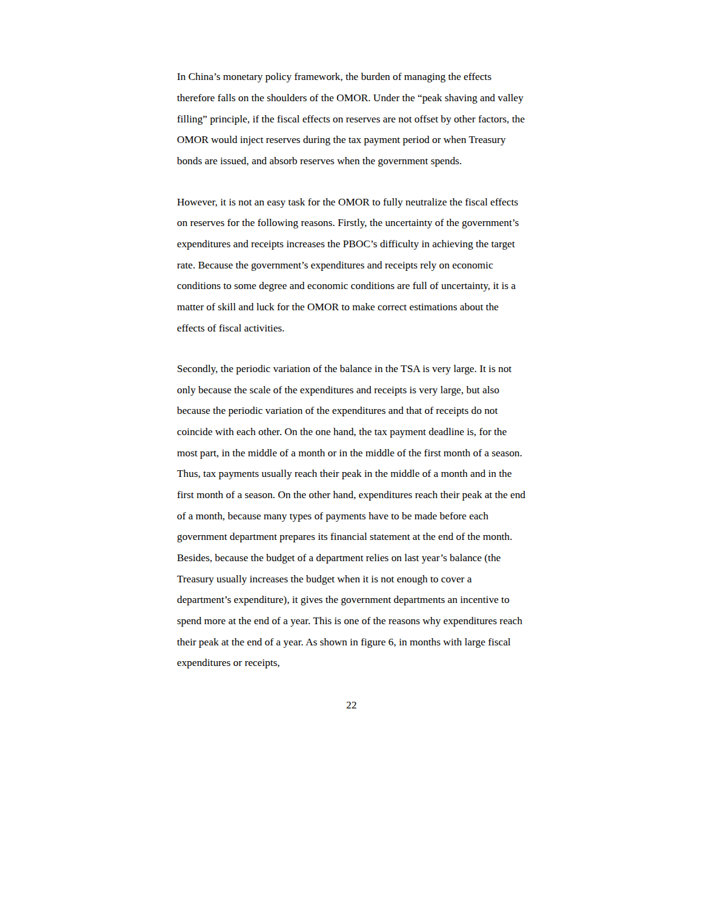In China’s monetary policy framework, the burden of managing the effects therefore falls on the shoulders of the OMOR. Under the “peak shaving and valley filling” principle, if the fiscal effects on reserves are not offset by other factors, the OMOR would inject reserves during the tax payment period or when Treasury bonds are issued, and absorb reserves when the government spends.
However, it is not an easy task for the OMOR to fully neutralize the fiscal effects on reserves for the following reasons. Firstly, the uncertainty of the government’s expenditures and receipts increases the PBOC’s difficulty in achieving the target rate. Because the government’s expenditures and receipts rely on economic conditions to some degree and economic conditions are full of uncertainty, it is a matter of skill and luck for the OMOR to make correct estimations about the effects of fiscal activities.
Secondly, the periodic variation of the balance in the TSA is very large. It is not only because the scale of the expenditures and receipts is very large, but also because the periodic variation of the expenditures and that of receipts do not coincide with each other. On the one hand, the tax payment deadline is, for the most part, in the middle of a month or in the middle of the first month of a season. Thus, tax payments usually reach their peak in the middle of a month and in the first month of a season. On the other hand, expenditures reach their peak at the end of a month, because many types of payments have to be made before each government department prepares its financial statement at the end of the month. Besides, because the budget of a department relies on last year’s balance (the Treasury usually increases the budget when it is not enough to cover a department’s expenditure), it gives the government departments an incentive to spend more at the end of a year. This is one of the reasons why expenditures reach their peak at the end of a year. As shown in figure 6, in months with large fiscal expenditures or receipts,
22